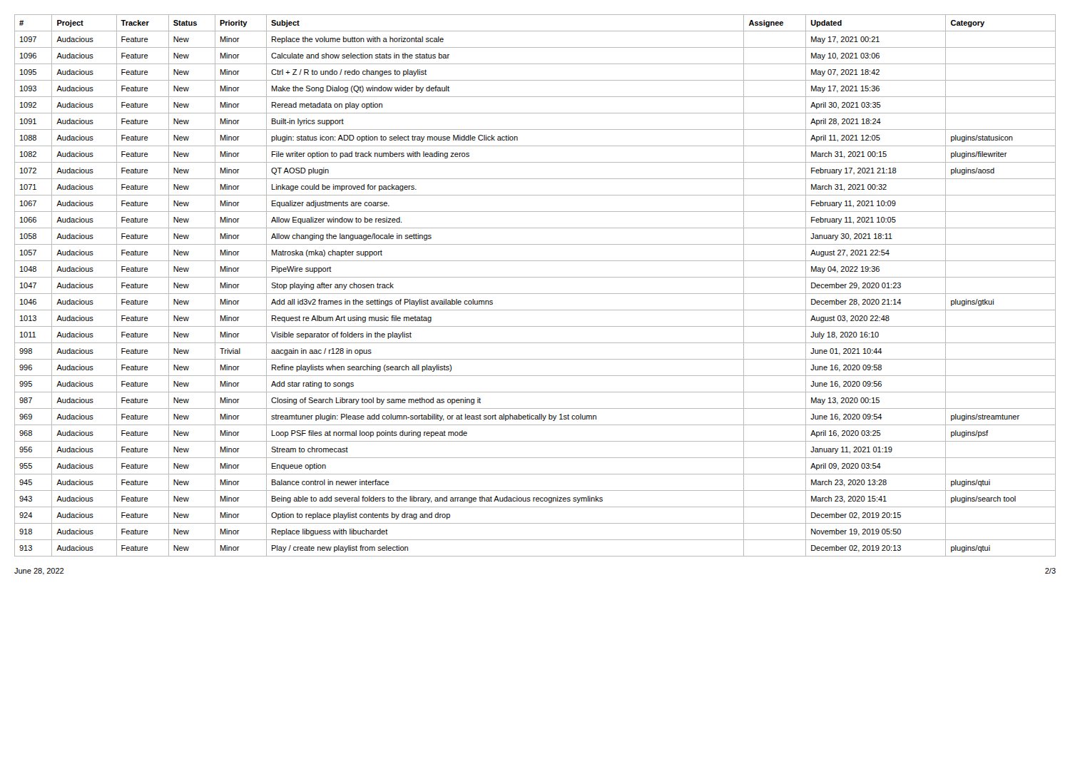| # | Project | Tracker | Status | Priority | Subject | Assignee | Updated | Category |
| --- | --- | --- | --- | --- | --- | --- | --- | --- |
| 1097 | Audacious | Feature | New | Minor | Replace the volume button with a horizontal scale | | May 17, 2021 00:21 | |
| 1096 | Audacious | Feature | New | Minor | Calculate and show selection stats in the status bar | | May 10, 2021 03:06 | |
| 1095 | Audacious | Feature | New | Minor | Ctrl + Z / R to undo / redo changes to playlist | | May 07, 2021 18:42 | |
| 1093 | Audacious | Feature | New | Minor | Make the Song Dialog (Qt) window wider by default | | May 17, 2021 15:36 | |
| 1092 | Audacious | Feature | New | Minor | Reread metadata on play option | | April 30, 2021 03:35 | |
| 1091 | Audacious | Feature | New | Minor | Built-in lyrics support | | April 28, 2021 18:24 | |
| 1088 | Audacious | Feature | New | Minor | plugin: status icon: ADD option to select tray mouse Middle Click action | | April 11, 2021 12:05 | plugins/statusicon |
| 1082 | Audacious | Feature | New | Minor | File writer option to pad track numbers with leading zeros | | March 31, 2021 00:15 | plugins/filewriter |
| 1072 | Audacious | Feature | New | Minor | QT AOSD plugin | | February 17, 2021 21:18 | plugins/aosd |
| 1071 | Audacious | Feature | New | Minor | Linkage could be improved for packagers. | | March 31, 2021 00:32 | |
| 1067 | Audacious | Feature | New | Minor | Equalizer adjustments are coarse. | | February 11, 2021 10:09 | |
| 1066 | Audacious | Feature | New | Minor | Allow Equalizer window to be resized. | | February 11, 2021 10:05 | |
| 1058 | Audacious | Feature | New | Minor | Allow changing the language/locale in settings | | January 30, 2021 18:11 | |
| 1057 | Audacious | Feature | New | Minor | Matroska (mka) chapter support | | August 27, 2021 22:54 | |
| 1048 | Audacious | Feature | New | Minor | PipeWire support | | May 04, 2022 19:36 | |
| 1047 | Audacious | Feature | New | Minor | Stop playing after any chosen track | | December 29, 2020 01:23 | |
| 1046 | Audacious | Feature | New | Minor | Add all id3v2 frames in the settings of Playlist available columns | | December 28, 2020 21:14 | plugins/gtkui |
| 1013 | Audacious | Feature | New | Minor | Request re Album Art using music file metatag | | August 03, 2020 22:48 | |
| 1011 | Audacious | Feature | New | Minor | Visible separator of folders in the playlist | | July 18, 2020 16:10 | |
| 998 | Audacious | Feature | New | Trivial | aacgain in aac / r128 in opus | | June 01, 2021 10:44 | |
| 996 | Audacious | Feature | New | Minor | Refine playlists when searching (search all playlists) | | June 16, 2020 09:58 | |
| 995 | Audacious | Feature | New | Minor | Add star rating to songs | | June 16, 2020 09:56 | |
| 987 | Audacious | Feature | New | Minor | Closing of Search Library tool by same method as opening it | | May 13, 2020 00:15 | |
| 969 | Audacious | Feature | New | Minor | streamtuner plugin: Please add column-sortability, or at least sort alphabetically by 1st column | | June 16, 2020 09:54 | plugins/streamtuner |
| 968 | Audacious | Feature | New | Minor | Loop PSF files at normal loop points during repeat mode | | April 16, 2020 03:25 | plugins/psf |
| 956 | Audacious | Feature | New | Minor | Stream to chromecast | | January 11, 2021 01:19 | |
| 955 | Audacious | Feature | New | Minor | Enqueue option | | April 09, 2020 03:54 | |
| 945 | Audacious | Feature | New | Minor | Balance control in newer interface | | March 23, 2020 13:28 | plugins/qtui |
| 943 | Audacious | Feature | New | Minor | Being able to add several folders to the library, and arrange that Audacious recognizes symlinks | | March 23, 2020 15:41 | plugins/search tool |
| 924 | Audacious | Feature | New | Minor | Option to replace playlist contents by drag and drop | | December 02, 2019 20:15 | |
| 918 | Audacious | Feature | New | Minor | Replace libguess with libuchardet | | November 19, 2019 05:50 | |
| 913 | Audacious | Feature | New | Minor | Play / create new playlist from selection | | December 02, 2019 20:13 | plugins/qtui |
June 28, 2022 2/3